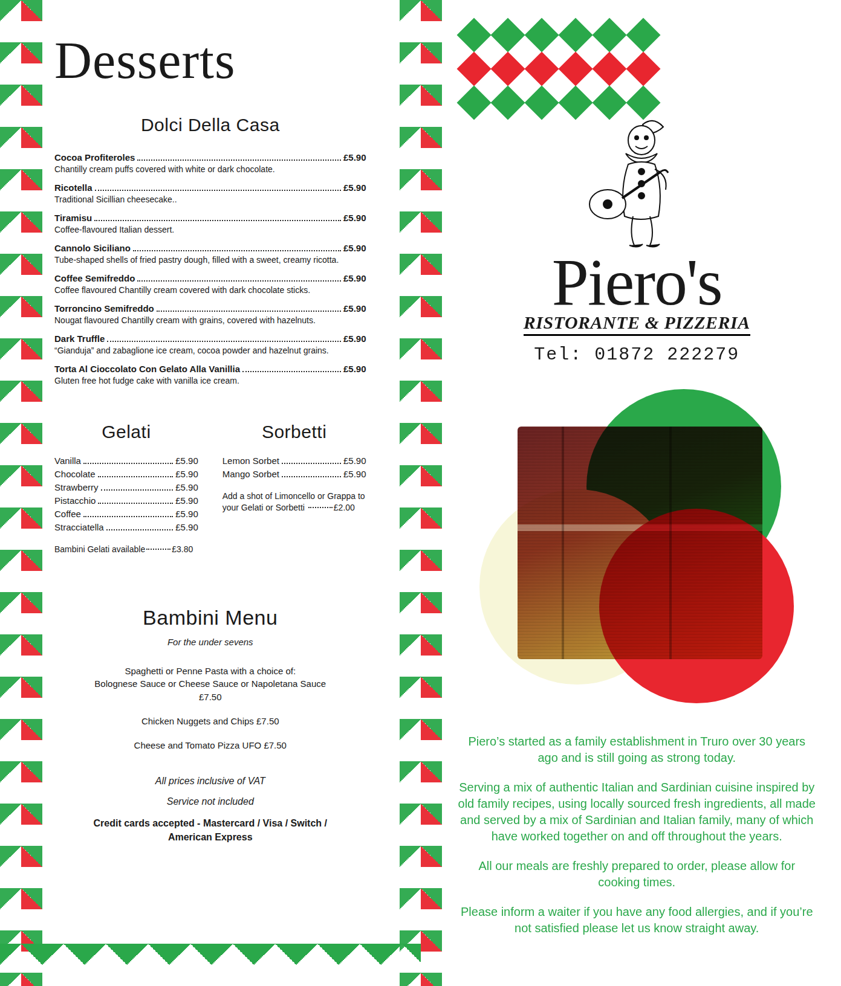Desserts
Dolci Della Casa
Cocoa Profiteroles £5.90
Chantilly cream puffs covered with white or dark chocolate.
Ricotella £5.90
Traditional Sicillian cheesecake..
Tiramisu £5.90
Coffee-flavoured Italian dessert.
Cannolo Siciliano £5.90
Tube-shaped shells of fried pastry dough, filled with a sweet, creamy ricotta.
Coffee Semifreddo £5.90
Coffee flavoured Chantilly cream covered with dark chocolate sticks.
Torroncino Semifreddo £5.90
Nougat flavoured Chantilly cream with grains, covered with hazelnuts.
Dark Truffle £5.90
“Gianduja” and zabaglione ice cream, cocoa powder and hazelnut grains.
Torta Al Cioccolato Con Gelato Alla Vanillia £5.90
Gluten free hot fudge cake with vanilla ice cream.
Gelati
Vanilla £5.90
Chocolate £5.90
Strawberry £5.90
Pistacchio £5.90
Coffee £5.90
Stracciatella £5.90
Bambini Gelati available £3.80
Sorbetti
Lemon Sorbet £5.90
Mango Sorbet £5.90
Add a shot of Limoncello or Grappa to your Gelati or Sorbetti £2.00
Bambini Menu
For the under sevens
Spaghetti or Penne Pasta with a choice of:
Bolognese Sauce or Cheese Sauce or Napoletana Sauce
£7.50
Chicken Nuggets and Chips £7.50
Cheese and Tomato Pizza UFO £7.50
All prices inclusive of VAT
Service not included
Credit cards accepted - Mastercard / Visa / Switch /
American Express
Piero's
RISTORANTE & PIZZERIA
Tel: 01872 222279
Piero’s started as a family establishment in Truro over 30 years ago and is still going as strong today.
Serving a mix of authentic Italian and Sardinian cuisine inspired by old family recipes, using locally sourced fresh ingredients, all made and served by a mix of Sardinian and Italian family, many of which have worked together on and off throughout the years.
All our meals are freshly prepared to order, please allow for cooking times.
Please inform a waiter if you have any food allergies, and if you’re not satisfied please let us know straight away.